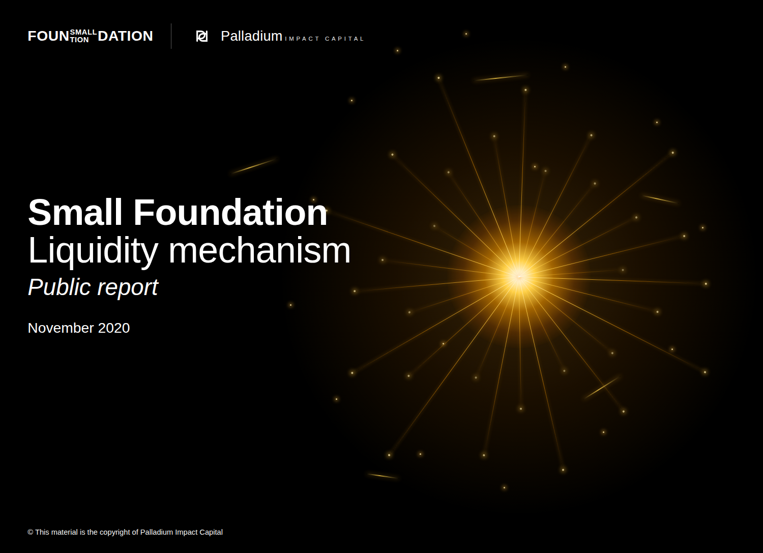FOUN SMALL TION DATION
Palladium Impact Capital
Small Foundation
Liquidity mechanism
Public report
November 2020
© This material is the copyright of Palladium Impact Capital